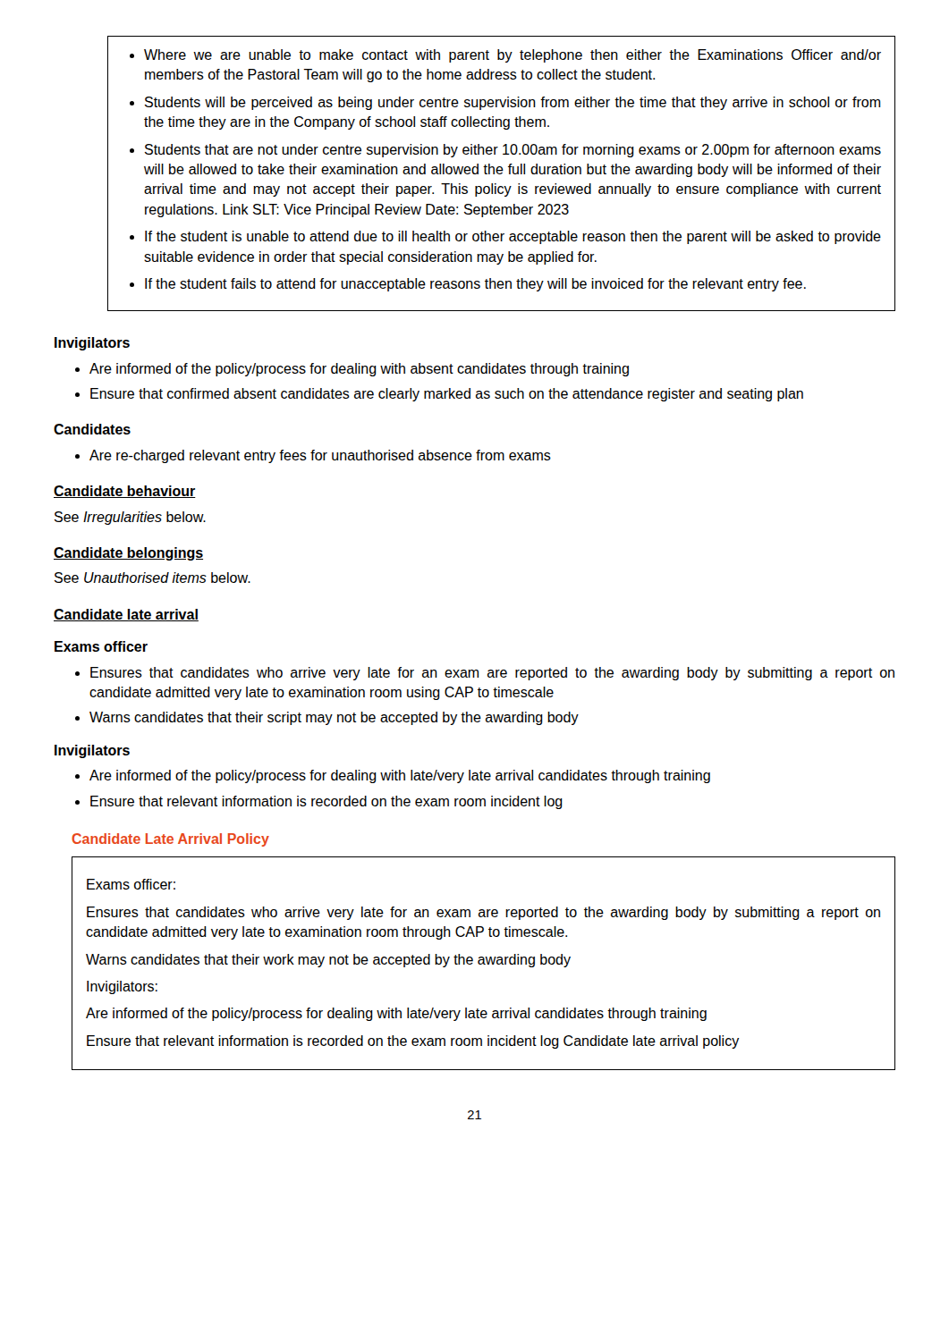Where we are unable to make contact with parent by telephone then either the Examinations Officer and/or members of the Pastoral Team will go to the home address to collect the student.
Students will be perceived as being under centre supervision from either the time that they arrive in school or from the time they are in the Company of school staff collecting them.
Students that are not under centre supervision by either 10.00am for morning exams or 2.00pm for afternoon exams will be allowed to take their examination and allowed the full duration but the awarding body will be informed of their arrival time and may not accept their paper. This policy is reviewed annually to ensure compliance with current regulations. Link SLT: Vice Principal Review Date: September 2023
If the student is unable to attend due to ill health or other acceptable reason then the parent will be asked to provide suitable evidence in order that special consideration may be applied for.
If the student fails to attend for unacceptable reasons then they will be invoiced for the relevant entry fee.
Invigilators
Are informed of the policy/process for dealing with absent candidates through training
Ensure that confirmed absent candidates are clearly marked as such on the attendance register and seating plan
Candidates
Are re-charged relevant entry fees for unauthorised absence from exams
Candidate behaviour
See Irregularities below.
Candidate belongings
See Unauthorised items below.
Candidate late arrival
Exams officer
Ensures that candidates who arrive very late for an exam are reported to the awarding body by submitting a report on candidate admitted very late to examination room using CAP to timescale
Warns candidates that their script may not be accepted by the awarding body
Invigilators
Are informed of the policy/process for dealing with late/very late arrival candidates through training
Ensure that relevant information is recorded on the exam room incident log
Candidate Late Arrival Policy
Exams officer:
Ensures that candidates who arrive very late for an exam are reported to the awarding body by submitting a report on candidate admitted very late to examination room through CAP to timescale.
Warns candidates that their work may not be accepted by the awarding body
Invigilators:
Are informed of the policy/process for dealing with late/very late arrival candidates through training
Ensure that relevant information is recorded on the exam room incident log Candidate late arrival policy
21